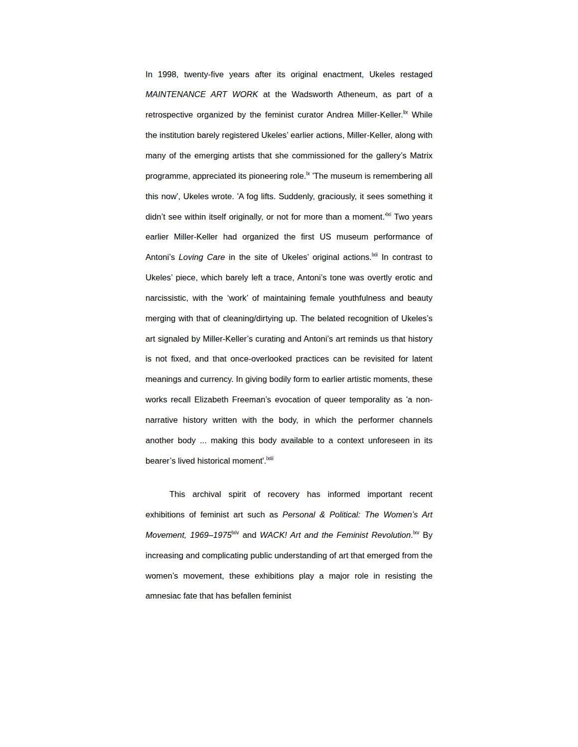In 1998, twenty-five years after its original enactment, Ukeles restaged MAINTENANCE ART WORK at the Wadsworth Atheneum, as part of a retrospective organized by the feminist curator Andrea Miller-Keller.lix While the institution barely registered Ukeles’ earlier actions, Miller-Keller, along with many of the emerging artists that she commissioned for the gallery’s Matrix programme, appreciated its pioneering role.lx 'The museum is remembering all this now', Ukeles wrote. 'A fog lifts. Suddenly, graciously, it sees something it didn’t see within itself originally, or not for more than a moment.'lxi Two years earlier Miller-Keller had organized the first US museum performance of Antoni’s Loving Care in the site of Ukeles’ original actions.lxii In contrast to Ukeles’ piece, which barely left a trace, Antoni’s tone was overtly erotic and narcissistic, with the ‘work’ of maintaining female youthfulness and beauty merging with that of cleaning/dirtying up. The belated recognition of Ukeles’s art signaled by Miller-Keller’s curating and Antoni’s art reminds us that history is not fixed, and that once-overlooked practices can be revisited for latent meanings and currency. In giving bodily form to earlier artistic moments, these works recall Elizabeth Freeman’s evocation of queer temporality as 'a non-narrative history written with the body, in which the performer channels another body ... making this body available to a context unforeseen in its bearer’s lived historical moment'.lxiii
This archival spirit of recovery has informed important recent exhibitions of feminist art such as Personal & Political: The Women’s Art Movement, 1969–1975lxiv and WACK! Art and the Feminist Revolution.lxv By increasing and complicating public understanding of art that emerged from the women’s movement, these exhibitions play a major role in resisting the amnesiac fate that has befallen feminist